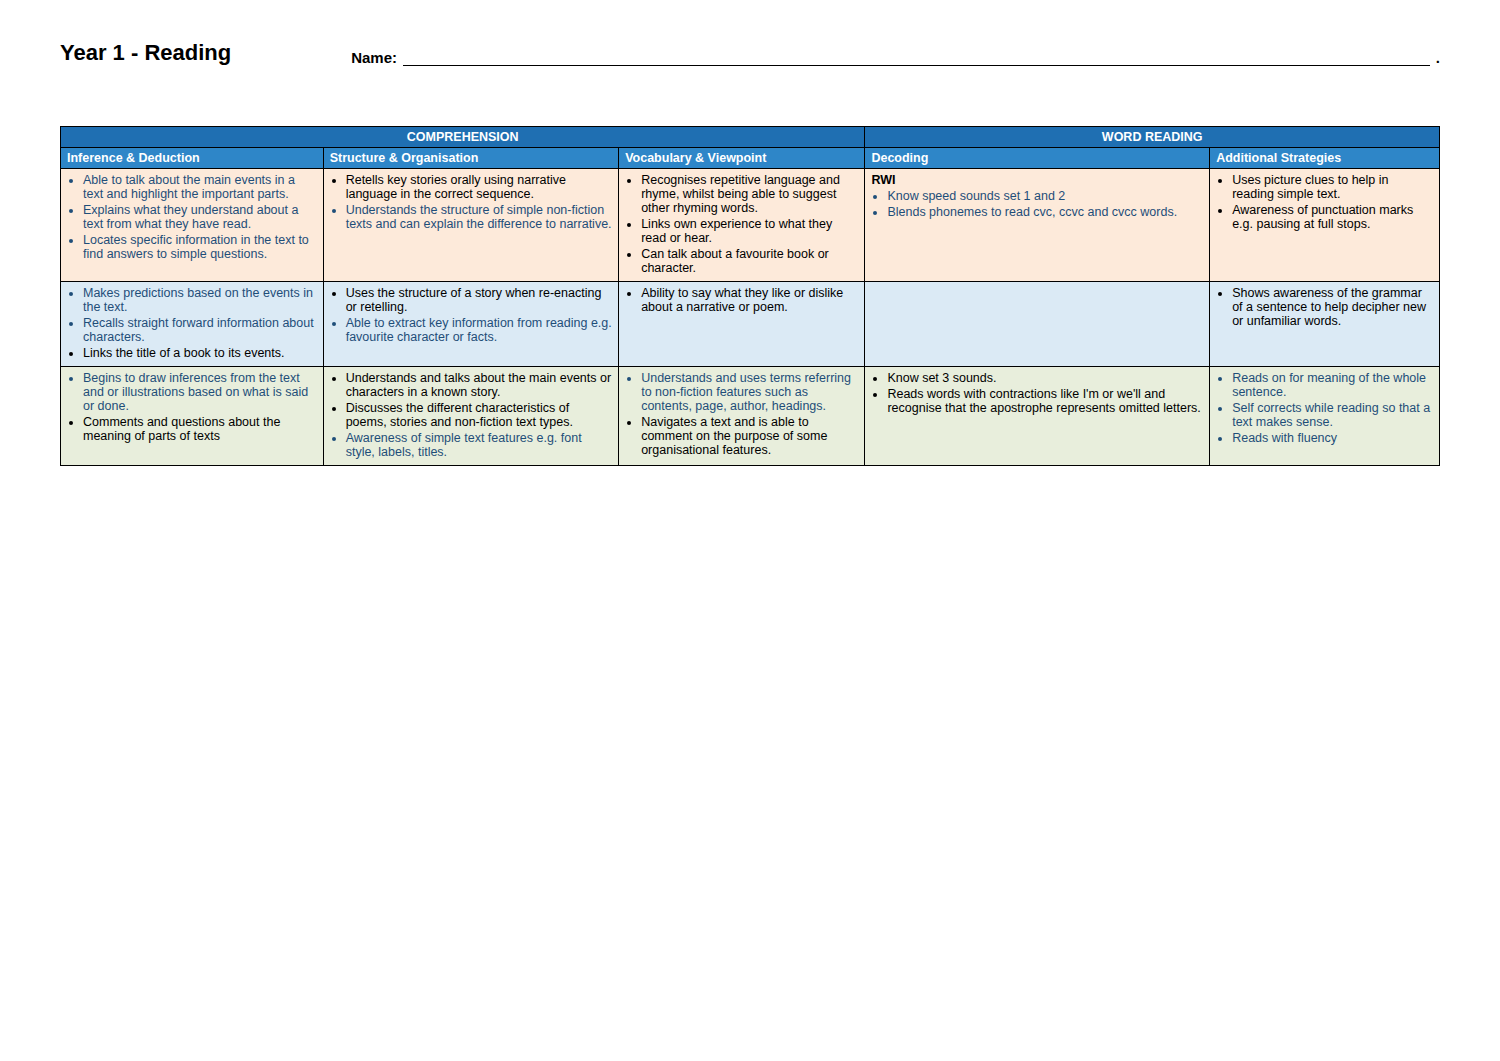Year 1 - Reading
Name: .
| COMPREHENSION | WORD READING |
| --- | --- |
| Inference & Deduction | Structure & Organisation | Vocabulary & Viewpoint | Decoding | Additional Strategies |
| Able to talk about the main events in a text and highlight the important parts. Explains what they understand about a text from what they have read. Locates specific information in the text to find answers to simple questions. | Retells key stories orally using narrative language in the correct sequence. Understands the structure of simple non-fiction texts and can explain the difference to narrative. | Recognises repetitive language and rhyme, whilst being able to suggest other rhyming words. Links own experience to what they read or hear. Can talk about a favourite book or character. | RWI Know speed sounds set 1 and 2 Blends phonemes to read cvc, ccvc and cvcc words. | Uses picture clues to help in reading simple text. Awareness of punctuation marks e.g. pausing at full stops. |
| Makes predictions based on the events in the text. Recalls straight forward information about characters. Links the title of a book to its events. | Uses the structure of a story when re-enacting or retelling. Able to extract key information from reading e.g. favourite character or facts. | Ability to say what they like or dislike about a narrative or poem. | | Shows awareness of the grammar of a sentence to help decipher new or unfamiliar words. |
| Begins to draw inferences from the text and or illustrations based on what is said or done. Comments and questions about the meaning of parts of texts | Understands and talks about the main events or characters in a known story. Discusses the different characteristics of poems, stories and non-fiction text types. Awareness of simple text features e.g. font style, labels, titles. | Understands and uses terms referring to non-fiction features such as contents, page, author, headings. Navigates a text and is able to comment on the purpose of some organisational features. | Know set 3 sounds. Reads words with contractions like I'm or we'll and recognise that the apostrophe represents omitted letters. | Reads on for meaning of the whole sentence. Self corrects while reading so that a text makes sense. Reads with fluency |